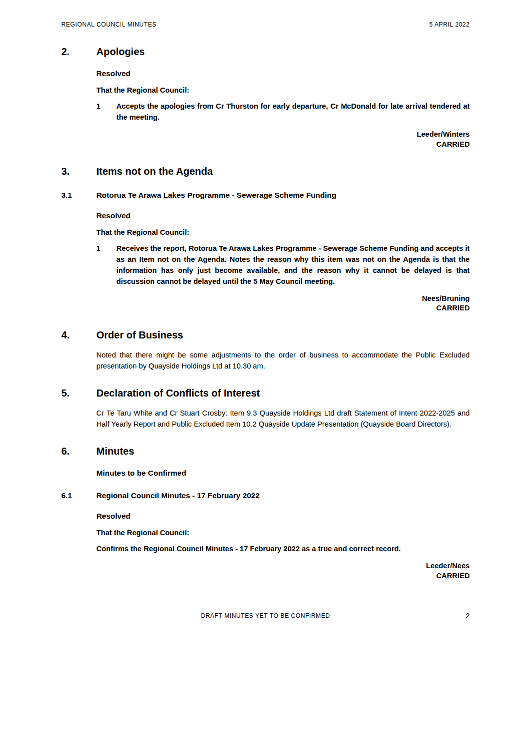REGIONAL COUNCIL MINUTES 5 APRIL 2022
2. Apologies
Resolved
That the Regional Council:
1 Accepts the apologies from Cr Thurston for early departure, Cr McDonald for late arrival tendered at the meeting.
Leeder/Winters
CARRIED
3. Items not on the Agenda
3.1 Rotorua Te Arawa Lakes Programme - Sewerage Scheme Funding
Resolved
That the Regional Council:
1 Receives the report, Rotorua Te Arawa Lakes Programme - Sewerage Scheme Funding and accepts it as an Item not on the Agenda. Notes the reason why this item was not on the Agenda is that the information has only just become available, and the reason why it cannot be delayed is that discussion cannot be delayed until the 5 May Council meeting.
Nees/Bruning
CARRIED
4. Order of Business
Noted that there might be some adjustments to the order of business to accommodate the Public Excluded presentation by Quayside Holdings Ltd at 10.30 am.
5. Declaration of Conflicts of Interest
Cr Te Taru White and Cr Stuart Crosby: Item 9.3 Quayside Holdings Ltd draft Statement of Intent 2022-2025 and Half Yearly Report and Public Excluded Item 10.2 Quayside Update Presentation (Quayside Board Directors).
6. Minutes
Minutes to be Confirmed
6.1 Regional Council Minutes - 17 February 2022
Resolved
That the Regional Council:
Confirms the Regional Council Minutes - 17 February 2022 as a true and correct record.
Leeder/Nees
CARRIED
DRAFT MINUTES YET TO BE CONFIRMED 2